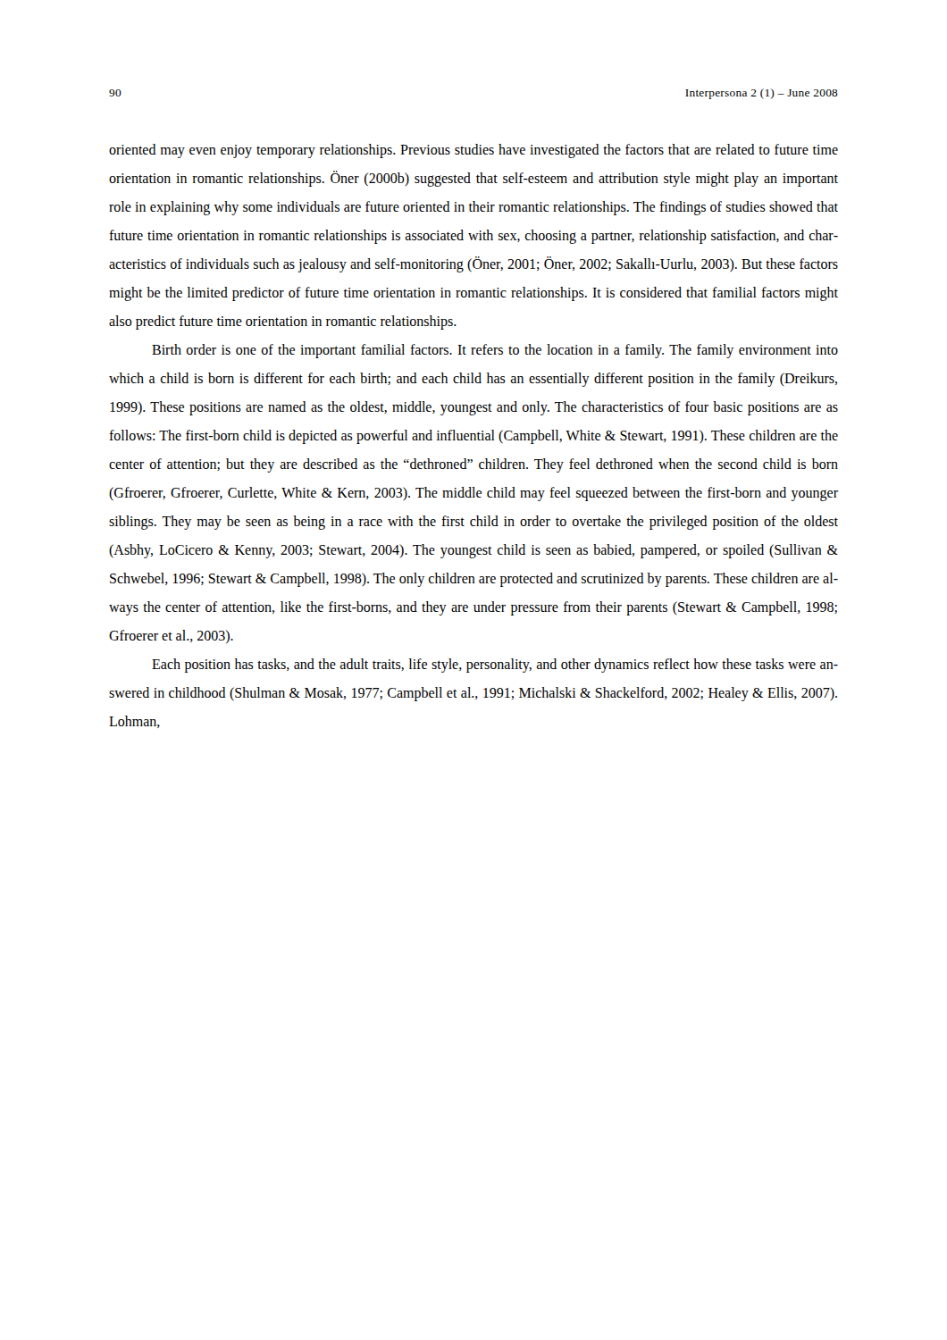90 Interpersona 2 (1) – June 2008
oriented may even enjoy temporary relationships. Previous studies have investigated the factors that are related to future time orientation in romantic relationships. Öner (2000b) suggested that self-esteem and attribution style might play an important role in explaining why some individuals are future oriented in their romantic relationships. The findings of studies showed that future time orientation in romantic relationships is associated with sex, choosing a partner, relationship satisfaction, and characteristics of individuals such as jealousy and self-monitoring (Öner, 2001; Öner, 2002; Sakallı-Uurlu, 2003). But these factors might be the limited predictor of future time orientation in romantic relationships. It is considered that familial factors might also predict future time orientation in romantic relationships.
Birth order is one of the important familial factors. It refers to the location in a family. The family environment into which a child is born is different for each birth; and each child has an essentially different position in the family (Dreikurs, 1999). These positions are named as the oldest, middle, youngest and only. The characteristics of four basic positions are as follows: The first-born child is depicted as powerful and influential (Campbell, White & Stewart, 1991). These children are the center of attention; but they are described as the “dethroned” children. They feel dethroned when the second child is born (Gfroerer, Gfroerer, Curlette, White & Kern, 2003). The middle child may feel squeezed between the first-born and younger siblings. They may be seen as being in a race with the first child in order to overtake the privileged position of the oldest (Asbhy, LoCicero & Kenny, 2003; Stewart, 2004). The youngest child is seen as babied, pampered, or spoiled (Sullivan & Schwebel, 1996; Stewart & Campbell, 1998). The only children are protected and scrutinized by parents. These children are always the center of attention, like the first-borns, and they are under pressure from their parents (Stewart & Campbell, 1998; Gfroerer et al., 2003).
Each position has tasks, and the adult traits, life style, personality, and other dynamics reflect how these tasks were answered in childhood (Shulman & Mosak, 1977; Campbell et al., 1991; Michalski & Shackelford, 2002; Healey & Ellis, 2007). Lohman,